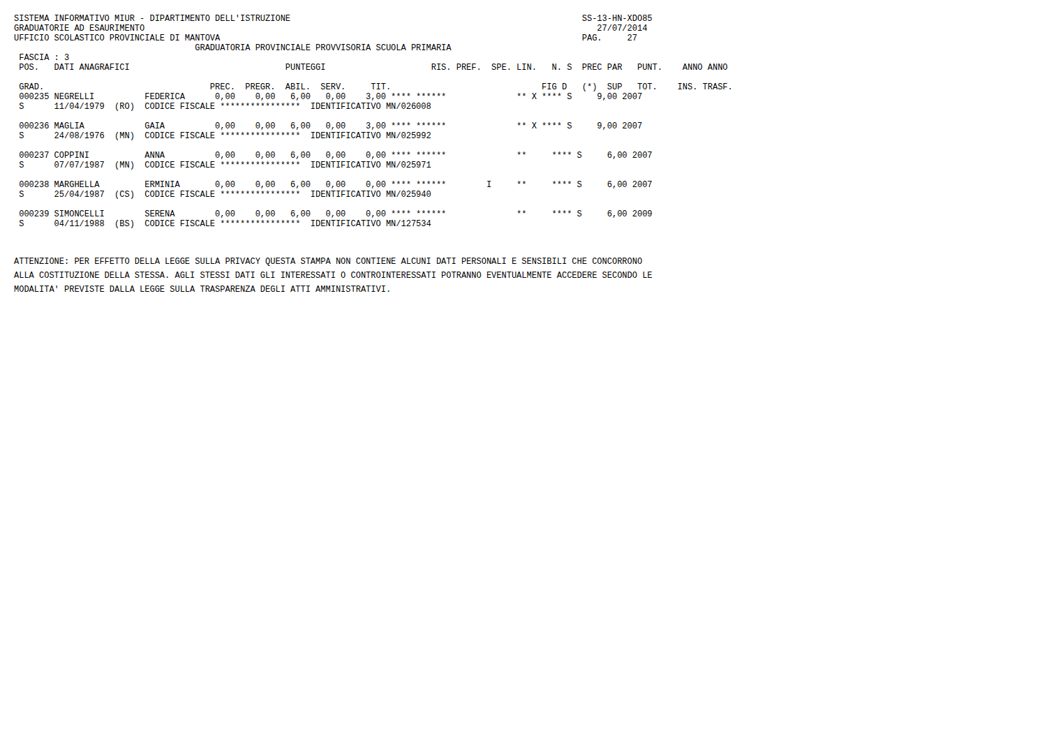SISTEMA INFORMATIVO MIUR - DIPARTIMENTO DELL'ISTRUZIONE                                                          SS-13-HN-XDO85
GRADUATORIE AD ESAURIMENTO                                                                                          27/07/2014
UFFICIO SCOLASTICO PROVINCIALE DI MANTOVA                                                                        PAG.     27
                                    GRADUATORIA PROVINCIALE PROVVISORIA SCUOLA PRIMARIA
 FASCIA : 3
 POS.   DATI ANAGRAFICI                               PUNTEGGI                     RIS. PREF.  SPE. LIN.   N. S  PREC PAR   PUNT.    ANNO ANNO
                                                                                                                                        
 GRAD.                                 PREC.  PREGR.  ABIL.  SERV.     TIT.                              FIG D   (*)  SUP   TOT.    INS. TRASF.
 000235 NEGRELLI          FEDERICA      0,00    0,00   6,00   0,00    3,00 **** ******              ** X **** S     9,00 2007
 S      11/04/1979  (RO)  CODICE FISCALE ****************  IDENTIFICATIVO MN/026008

 000236 MAGLIA            GAIA          0,00    0,00   6,00   0,00    3,00 **** ******              ** X **** S     9,00 2007
 S      24/08/1976  (MN)  CODICE FISCALE ****************  IDENTIFICATIVO MN/025992

 000237 COPPINI           ANNA          0,00    0,00   6,00   0,00    0,00 **** ******              **     **** S     6,00 2007
 S      07/07/1987  (MN)  CODICE FISCALE ****************  IDENTIFICATIVO MN/025971

 000238 MARGHELLA         ERMINIA       0,00    0,00   6,00   0,00    0,00 **** ******        I     **     **** S     6,00 2007
 S      25/04/1987  (CS)  CODICE FISCALE ****************  IDENTIFICATIVO MN/025940

 000239 SIMONCELLI        SERENA        0,00    0,00   6,00   0,00    0,00 **** ******              **     **** S     6,00 2009
 S      04/11/1988  (BS)  CODICE FISCALE ****************  IDENTIFICATIVO MN/127534
ATTENZIONE: PER EFFETTO DELLA LEGGE SULLA PRIVACY QUESTA STAMPA NON CONTIENE ALCUNI DATI PERSONALI E SENSIBILI CHE CONCORRONO
ALLA COSTITUZIONE DELLA STESSA. AGLI STESSI DATI GLI INTERESSATI O CONTROINTERESSATI POTRANNO EVENTUALMENTE ACCEDERE SECONDO LE
MODALITA' PREVISTE DALLA LEGGE SULLA TRASPARENZA DEGLI ATTI AMMINISTRATIVI.